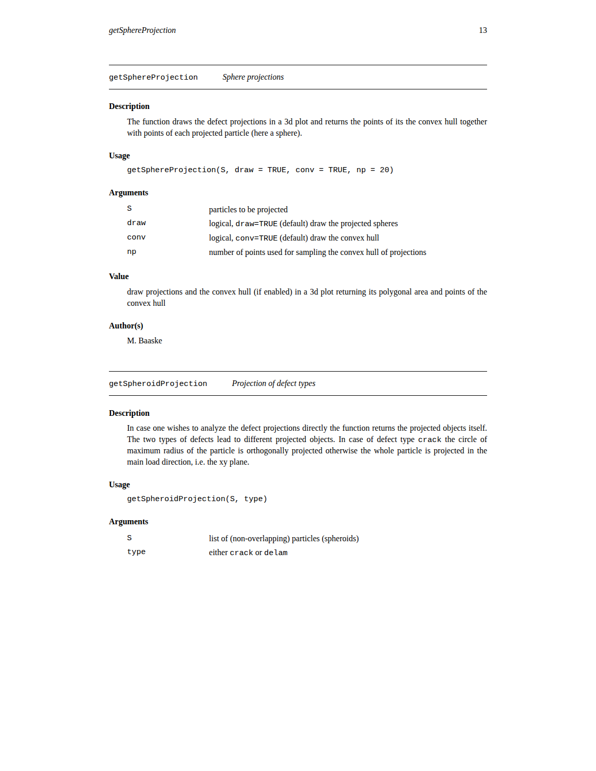getSphereProjection 13
getSphereProjection Sphere projections
Description
The function draws the defect projections in a 3d plot and returns the points of its the convex hull together with points of each projected particle (here a sphere).
Usage
getSphereProjection(S, draw = TRUE, conv = TRUE, np = 20)
Arguments
| S | particles to be projected |
| draw | logical, draw=TRUE (default) draw the projected spheres |
| conv | logical, conv=TRUE (default) draw the convex hull |
| np | number of points used for sampling the convex hull of projections |
Value
draw projections and the convex hull (if enabled) in a 3d plot returning its polygonal area and points of the convex hull
Author(s)
M. Baaske
getSpheroidProjection Projection of defect types
Description
In case one wishes to analyze the defect projections directly the function returns the projected objects itself. The two types of defects lead to different projected objects. In case of defect type crack the circle of maximum radius of the particle is orthogonally projected otherwise the whole particle is projected in the main load direction, i.e. the xy plane.
Usage
getSpheroidProjection(S, type)
Arguments
| S | list of (non-overlapping) particles (spheroids) |
| type | either crack or delam |